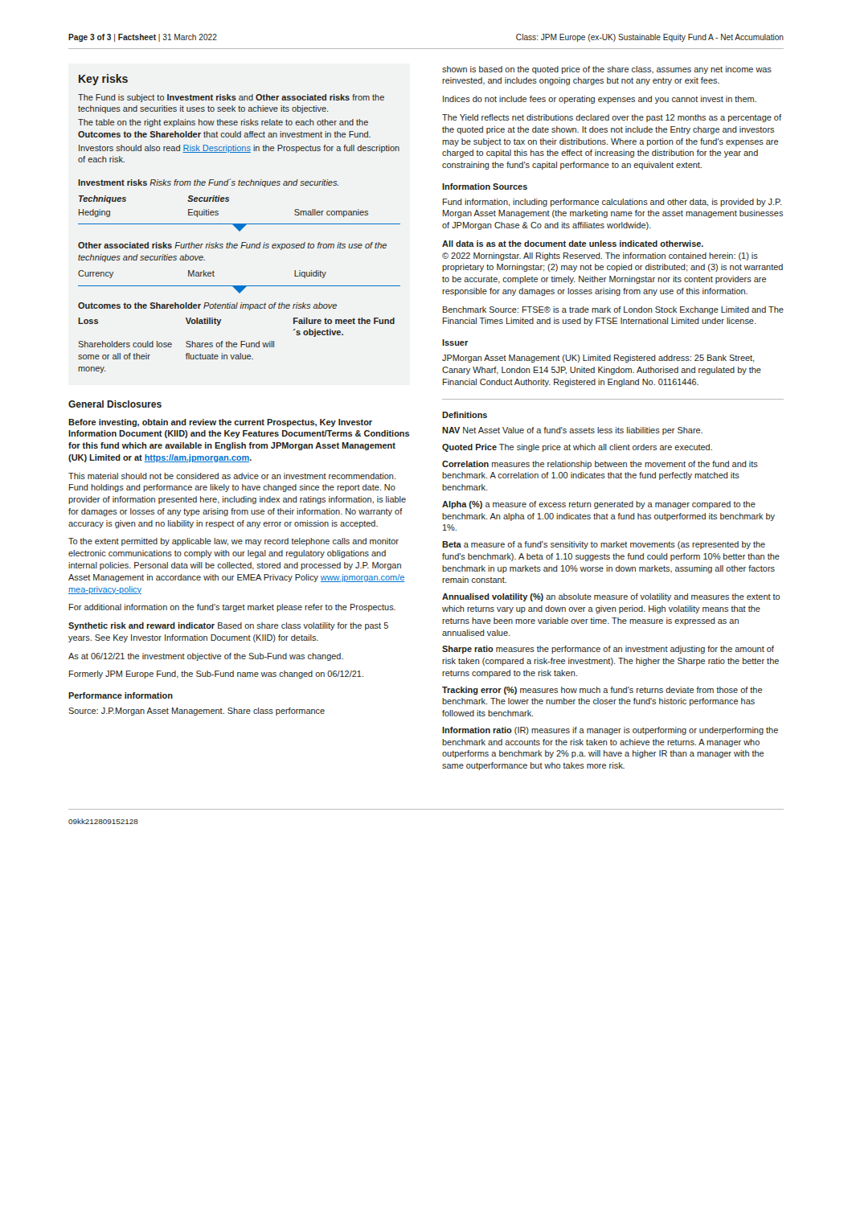Page 3 of 3 | Factsheet | 31 March 2022
Class: JPM Europe (ex-UK) Sustainable Equity Fund A - Net Accumulation
Key risks
The Fund is subject to Investment risks and Other associated risks from the techniques and securities it uses to seek to achieve its objective.
The table on the right explains how these risks relate to each other and the Outcomes to the Shareholder that could affect an investment in the Fund.
Investors should also read Risk Descriptions in the Prospectus for a full description of each risk.
Investment risks Risks from the Fund´s techniques and securities.
| Techniques | Securities | |
| --- | --- | --- |
| Hedging | Equities | Smaller companies |
Other associated risks Further risks the Fund is exposed to from its use of the techniques and securities above.
| Currency | Market | Liquidity |
Outcomes to the Shareholder Potential impact of the risks above
| Loss | Volatility | Failure to meet the Fund´s objective. |
| Shareholders could lose some or all of their money. | Shares of the Fund will fluctuate in value. | |
General Disclosures
Before investing, obtain and review the current Prospectus, Key Investor Information Document (KIID) and the Key Features Document/Terms & Conditions for this fund which are available in English from JPMorgan Asset Management (UK) Limited or at https://am.jpmorgan.com.
This material should not be considered as advice or an investment recommendation. Fund holdings and performance are likely to have changed since the report date. No provider of information presented here, including index and ratings information, is liable for damages or losses of any type arising from use of their information. No warranty of accuracy is given and no liability in respect of any error or omission is accepted.
To the extent permitted by applicable law, we may record telephone calls and monitor electronic communications to comply with our legal and regulatory obligations and internal policies. Personal data will be collected, stored and processed by J.P. Morgan Asset Management in accordance with our EMEA Privacy Policy www.jpmorgan.com/emea-privacy-policy
For additional information on the fund's target market please refer to the Prospectus.
Synthetic risk and reward indicator Based on share class volatility for the past 5 years. See Key Investor Information Document (KIID) for details.
As at 06/12/21 the investment objective of the Sub-Fund was changed.
Formerly JPM Europe Fund, the Sub-Fund name was changed on 06/12/21.
Performance information
Source: J.P.Morgan Asset Management. Share class performance
shown is based on the quoted price of the share class, assumes any net income was reinvested, and includes ongoing charges but not any entry or exit fees.
Indices do not include fees or operating expenses and you cannot invest in them.
The Yield reflects net distributions declared over the past 12 months as a percentage of the quoted price at the date shown. It does not include the Entry charge and investors may be subject to tax on their distributions. Where a portion of the fund's expenses are charged to capital this has the effect of increasing the distribution for the year and constraining the fund's capital performance to an equivalent extent.
Information Sources
Fund information, including performance calculations and other data, is provided by J.P. Morgan Asset Management (the marketing name for the asset management businesses of JPMorgan Chase & Co and its affiliates worldwide).
All data is as at the document date unless indicated otherwise.
© 2022 Morningstar. All Rights Reserved. The information contained herein: (1) is proprietary to Morningstar; (2) may not be copied or distributed; and (3) is not warranted to be accurate, complete or timely. Neither Morningstar nor its content providers are responsible for any damages or losses arising from any use of this information.
Benchmark Source: FTSE® is a trade mark of London Stock Exchange Limited and The Financial Times Limited and is used by FTSE International Limited under license.
Issuer
JPMorgan Asset Management (UK) Limited Registered address: 25 Bank Street, Canary Wharf, London E14 5JP, United Kingdom. Authorised and regulated by the Financial Conduct Authority. Registered in England No. 01161446.
Definitions
NAV Net Asset Value of a fund's assets less its liabilities per Share.
Quoted Price The single price at which all client orders are executed.
Correlation measures the relationship between the movement of the fund and its benchmark. A correlation of 1.00 indicates that the fund perfectly matched its benchmark.
Alpha (%) a measure of excess return generated by a manager compared to the benchmark. An alpha of 1.00 indicates that a fund has outperformed its benchmark by 1%.
Beta a measure of a fund's sensitivity to market movements (as represented by the fund's benchmark). A beta of 1.10 suggests the fund could perform 10% better than the benchmark in up markets and 10% worse in down markets, assuming all other factors remain constant.
Annualised volatility (%) an absolute measure of volatility and measures the extent to which returns vary up and down over a given period. High volatility means that the returns have been more variable over time. The measure is expressed as an annualised value.
Sharpe ratio measures the performance of an investment adjusting for the amount of risk taken (compared a risk-free investment). The higher the Sharpe ratio the better the returns compared to the risk taken.
Tracking error (%) measures how much a fund's returns deviate from those of the benchmark. The lower the number the closer the fund's historic performance has followed its benchmark.
Information ratio (IR) measures if a manager is outperforming or underperforming the benchmark and accounts for the risk taken to achieve the returns. A manager who outperforms a benchmark by 2% p.a. will have a higher IR than a manager with the same outperformance but who takes more risk.
09kk212809152128